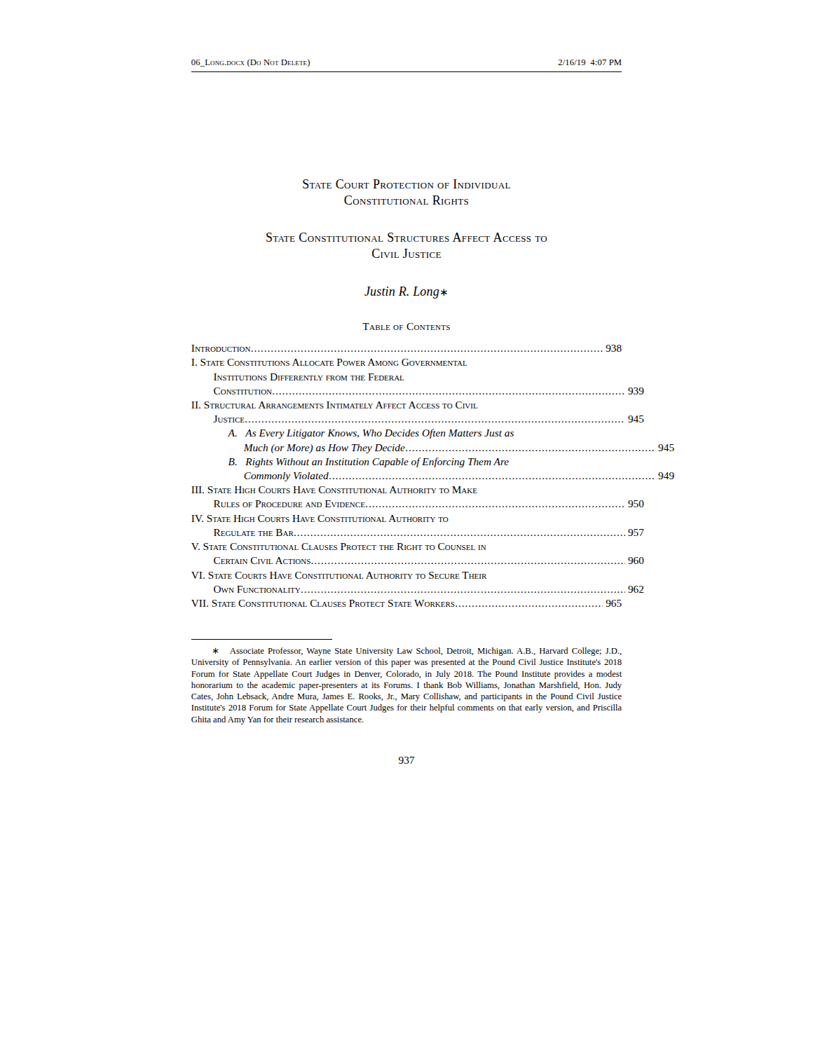06_Long.docx (Do Not Delete) 2/16/19 4:07 PM
State Court Protection of Individual
Constitutional Rights
State Constitutional Structures Affect Access to
Civil Justice
Justin R. Long∗
Table of Contents
Introduction ................................................................................................................................. 938
I. State Constitutions Allocate Power Among Governmental
Institutions Differently from the Federal
Constitution ................................................................................................................................. 939
II. Structural Arrangements Intimately Affect Access to Civil
Justice ................................................................................................................................. 945
A. As Every Litigator Knows, Who Decides Often Matters Just as
Much (or More) as How They Decide ................................................................................................................................. 945
B. Rights Without an Institution Capable of Enforcing Them Are
Commonly Violated ................................................................................................................................. 949
III. State High Courts Have Constitutional Authority to Make
Rules of Procedure and Evidence ................................................................................................................................. 950
IV. State High Courts Have Constitutional Authority to
Regulate the Bar ................................................................................................................................. 957
V. State Constitutional Clauses Protect the Right to Counsel in
Certain Civil Actions ................................................................................................................................. 960
VI. State Courts Have Constitutional Authority to Secure Their
Own Functionality ................................................................................................................................. 962
VII. State Constitutional Clauses Protect State Workers ................................................................................................................................. 965
∗ Associate Professor, Wayne State University Law School, Detroit, Michigan. A.B., Harvard College; J.D., University of Pennsylvania. An earlier version of this paper was presented at the Pound Civil Justice Institute's 2018 Forum for State Appellate Court Judges in Denver, Colorado, in July 2018. The Pound Institute provides a modest honorarium to the academic paper-presenters at its Forums. I thank Bob Williams, Jonathan Marshfield, Hon. Judy Cates, John Lebsack, Andre Mura, James E. Rooks, Jr., Mary Collishaw, and participants in the Pound Civil Justice Institute's 2018 Forum for State Appellate Court Judges for their helpful comments on that early version, and Priscilla Ghita and Amy Yan for their research assistance.
937